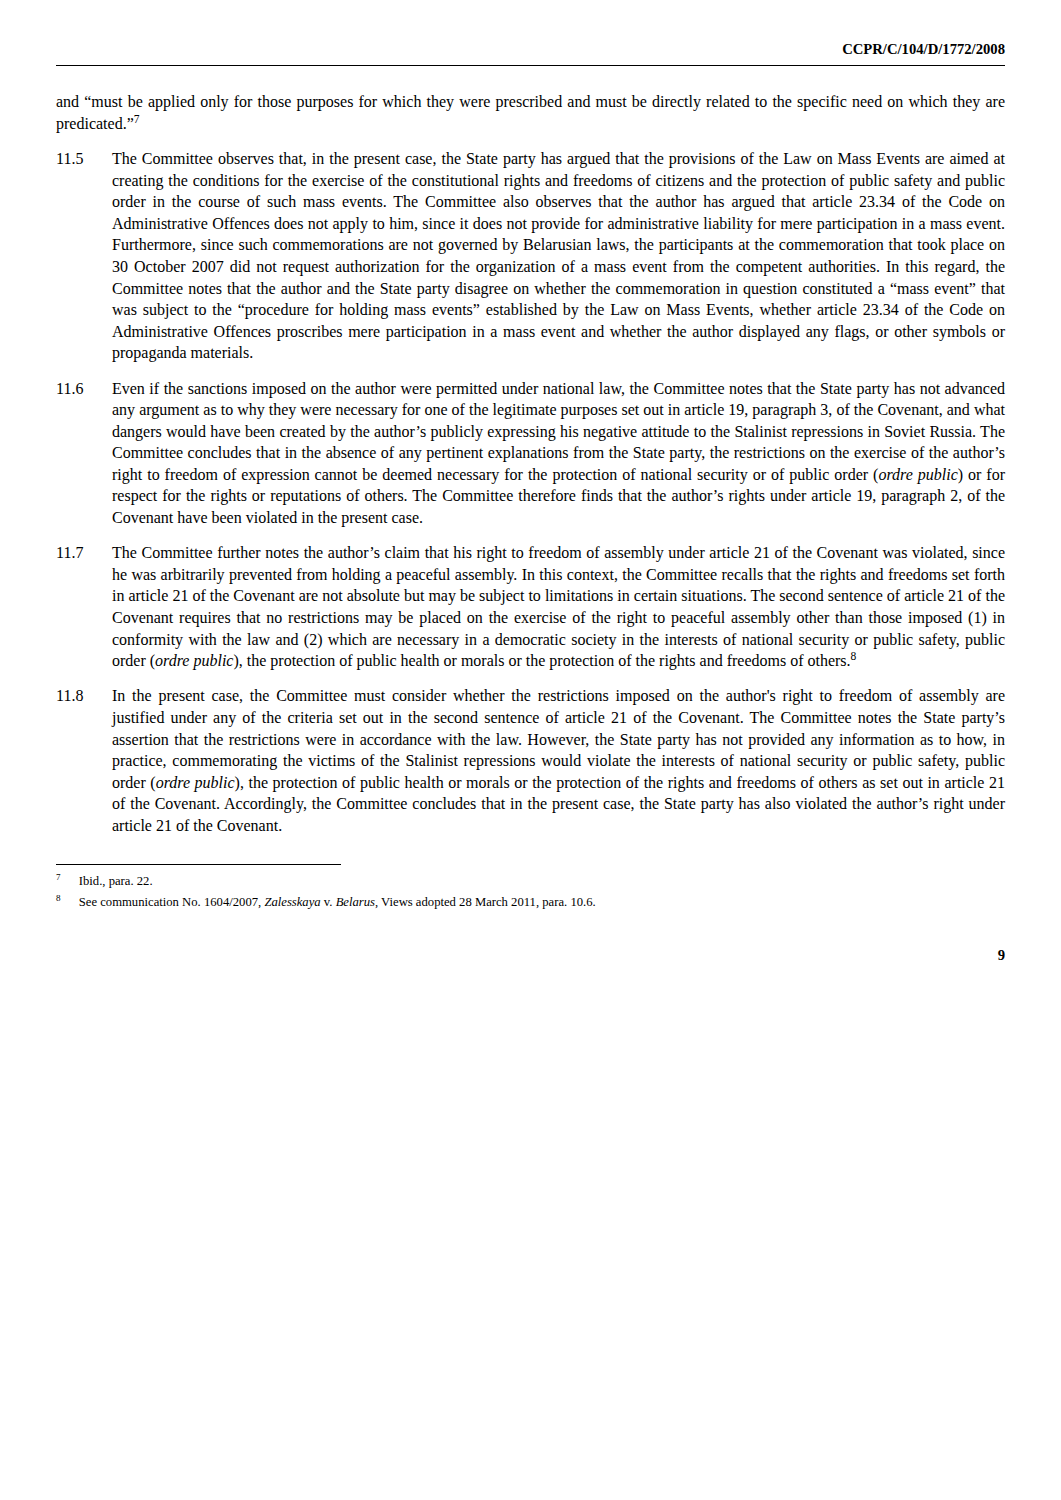CCPR/C/104/D/1772/2008
and “must be applied only for those purposes for which they were prescribed and must be directly related to the specific need on which they are predicated.”7
11.5
The Committee observes that, in the present case, the State party has argued that the provisions of the Law on Mass Events are aimed at creating the conditions for the exercise of the constitutional rights and freedoms of citizens and the protection of public safety and public order in the course of such mass events. The Committee also observes that the author has argued that article 23.34 of the Code on Administrative Offences does not apply to him, since it does not provide for administrative liability for mere participation in a mass event. Furthermore, since such commemorations are not governed by Belarusian laws, the participants at the commemoration that took place on 30 October 2007 did not request authorization for the organization of a mass event from the competent authorities. In this regard, the Committee notes that the author and the State party disagree on whether the commemoration in question constituted a “mass event” that was subject to the “procedure for holding mass events” established by the Law on Mass Events, whether article 23.34 of the Code on Administrative Offences proscribes mere participation in a mass event and whether the author displayed any flags, or other symbols or propaganda materials.
11.6
Even if the sanctions imposed on the author were permitted under national law, the Committee notes that the State party has not advanced any argument as to why they were necessary for one of the legitimate purposes set out in article 19, paragraph 3, of the Covenant, and what dangers would have been created by the author’s publicly expressing his negative attitude to the Stalinist repressions in Soviet Russia. The Committee concludes that in the absence of any pertinent explanations from the State party, the restrictions on the exercise of the author’s right to freedom of expression cannot be deemed necessary for the protection of national security or of public order (ordre public) or for respect for the rights or reputations of others. The Committee therefore finds that the author’s rights under article 19, paragraph 2, of the Covenant have been violated in the present case.
11.7
The Committee further notes the author’s claim that his right to freedom of assembly under article 21 of the Covenant was violated, since he was arbitrarily prevented from holding a peaceful assembly. In this context, the Committee recalls that the rights and freedoms set forth in article 21 of the Covenant are not absolute but may be subject to limitations in certain situations. The second sentence of article 21 of the Covenant requires that no restrictions may be placed on the exercise of the right to peaceful assembly other than those imposed (1) in conformity with the law and (2) which are necessary in a democratic society in the interests of national security or public safety, public order (ordre public), the protection of public health or morals or the protection of the rights and freedoms of others.8
11.8
In the present case, the Committee must consider whether the restrictions imposed on the author's right to freedom of assembly are justified under any of the criteria set out in the second sentence of article 21 of the Covenant. The Committee notes the State party’s assertion that the restrictions were in accordance with the law. However, the State party has not provided any information as to how, in practice, commemorating the victims of the Stalinist repressions would violate the interests of national security or public safety, public order (ordre public), the protection of public health or morals or the protection of the rights and freedoms of others as set out in article 21 of the Covenant. Accordingly, the Committee concludes that in the present case, the State party has also violated the author’s right under article 21 of the Covenant.
7
Ibid., para. 22.
8
See communication No. 1604/2007, Zalesskaya v. Belarus, Views adopted 28 March 2011, para. 10.6.
9